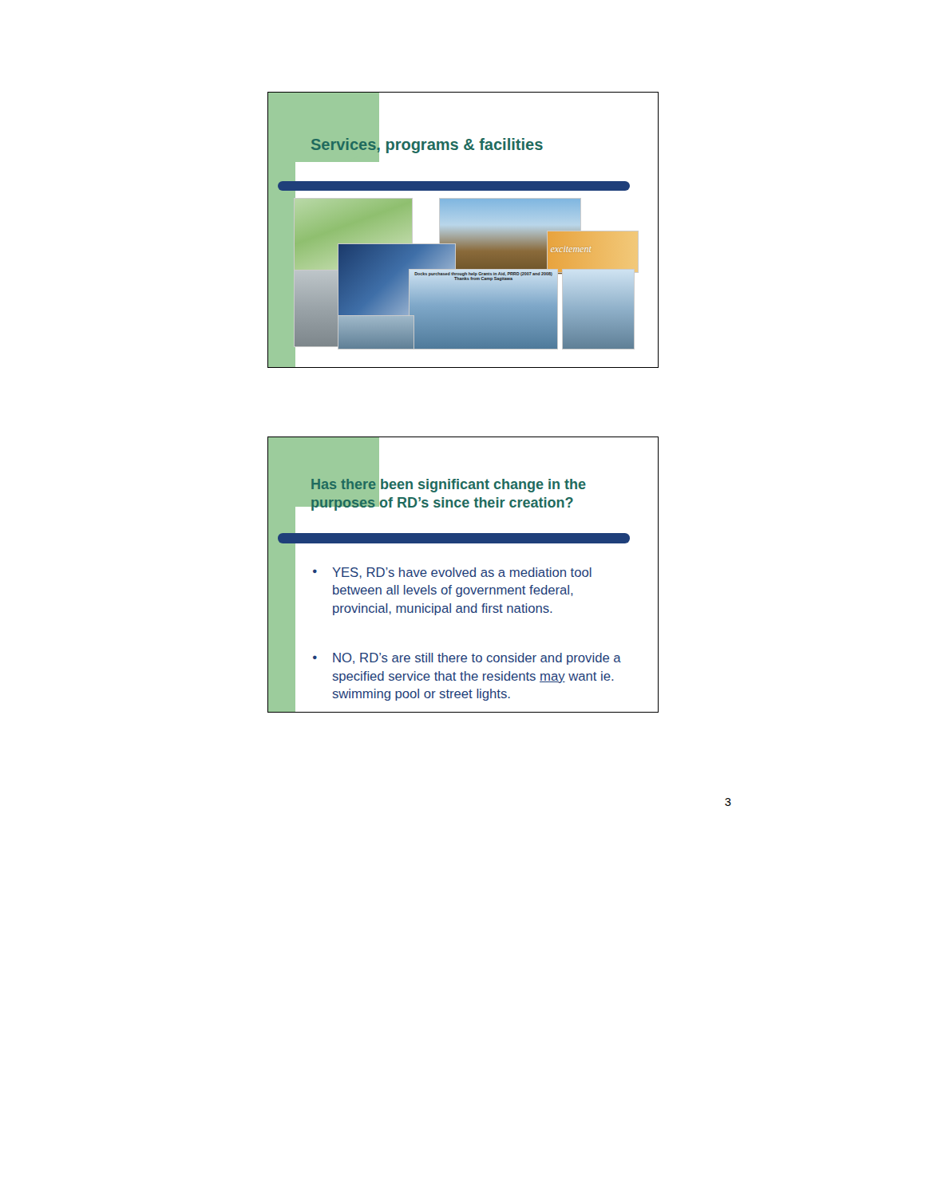Services, programs & facilities
excitement
Docks purchased through help Grants in Aid, PRRD (2007 and 2008)
Thanks from Camp Sagitawa
Has there been significant change in the purposes of RD’s since their creation?
YES, RD’s have evolved as a mediation tool between all levels of government federal, provincial, municipal and first nations.
NO, RD’s are still there to consider and provide a specified service that the residents may want ie. swimming pool or street lights.
3